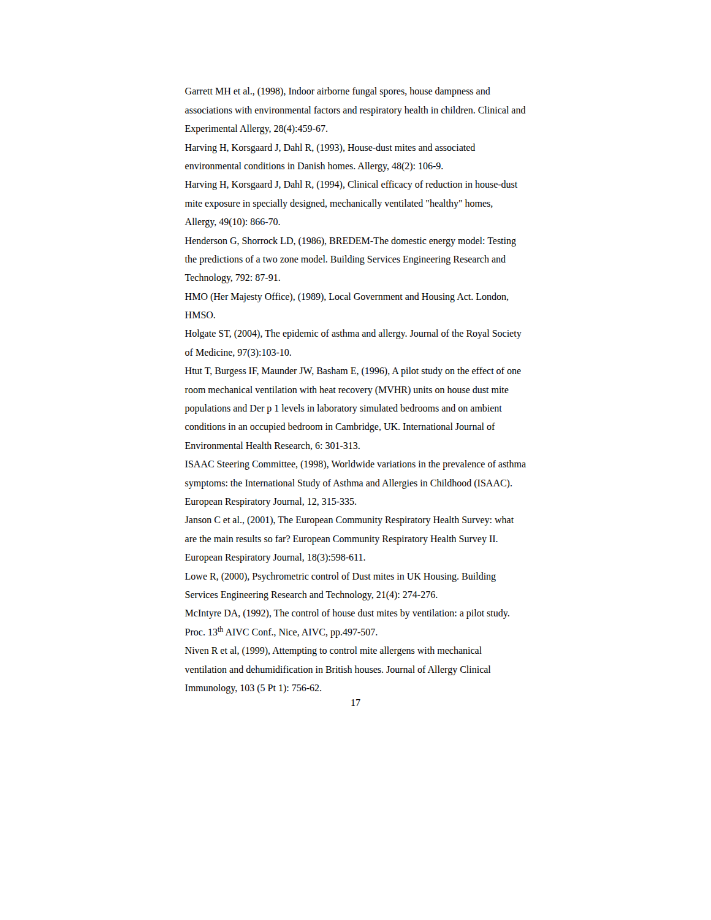Garrett MH et al., (1998), Indoor airborne fungal spores, house dampness and associations with environmental factors and respiratory health in children. Clinical and Experimental Allergy, 28(4):459-67.
Harving H, Korsgaard J, Dahl R, (1993), House-dust mites and associated environmental conditions in Danish homes. Allergy, 48(2): 106-9.
Harving H, Korsgaard J, Dahl R, (1994), Clinical efficacy of reduction in house-dust mite exposure in specially designed, mechanically ventilated "healthy" homes, Allergy, 49(10): 866-70.
Henderson G, Shorrock LD, (1986), BREDEM-The domestic energy model: Testing the predictions of a two zone model. Building Services Engineering Research and Technology, 792: 87-91.
HMO (Her Majesty Office), (1989), Local Government and Housing Act. London, HMSO.
Holgate ST, (2004), The epidemic of asthma and allergy. Journal of the Royal Society of Medicine, 97(3):103-10.
Htut T, Burgess IF, Maunder JW, Basham E, (1996), A pilot study on the effect of one room mechanical ventilation with heat recovery (MVHR) units on house dust mite populations and Der p 1 levels in laboratory simulated bedrooms and on ambient conditions in an occupied bedroom in Cambridge, UK. International Journal of Environmental Health Research, 6: 301-313.
ISAAC Steering Committee, (1998), Worldwide variations in the prevalence of asthma symptoms: the International Study of Asthma and Allergies in Childhood (ISAAC). European Respiratory Journal, 12, 315-335.
Janson C et al., (2001), The European Community Respiratory Health Survey: what are the main results so far? European Community Respiratory Health Survey II. European Respiratory Journal, 18(3):598-611.
Lowe R, (2000), Psychrometric control of Dust mites in UK Housing. Building Services Engineering Research and Technology, 21(4): 274-276.
McIntyre DA, (1992), The control of house dust mites by ventilation: a pilot study. Proc. 13th AIVC Conf., Nice, AIVC, pp.497-507.
Niven R et al, (1999), Attempting to control mite allergens with mechanical ventilation and dehumidification in British houses. Journal of Allergy Clinical Immunology, 103 (5 Pt 1): 756-62.
17